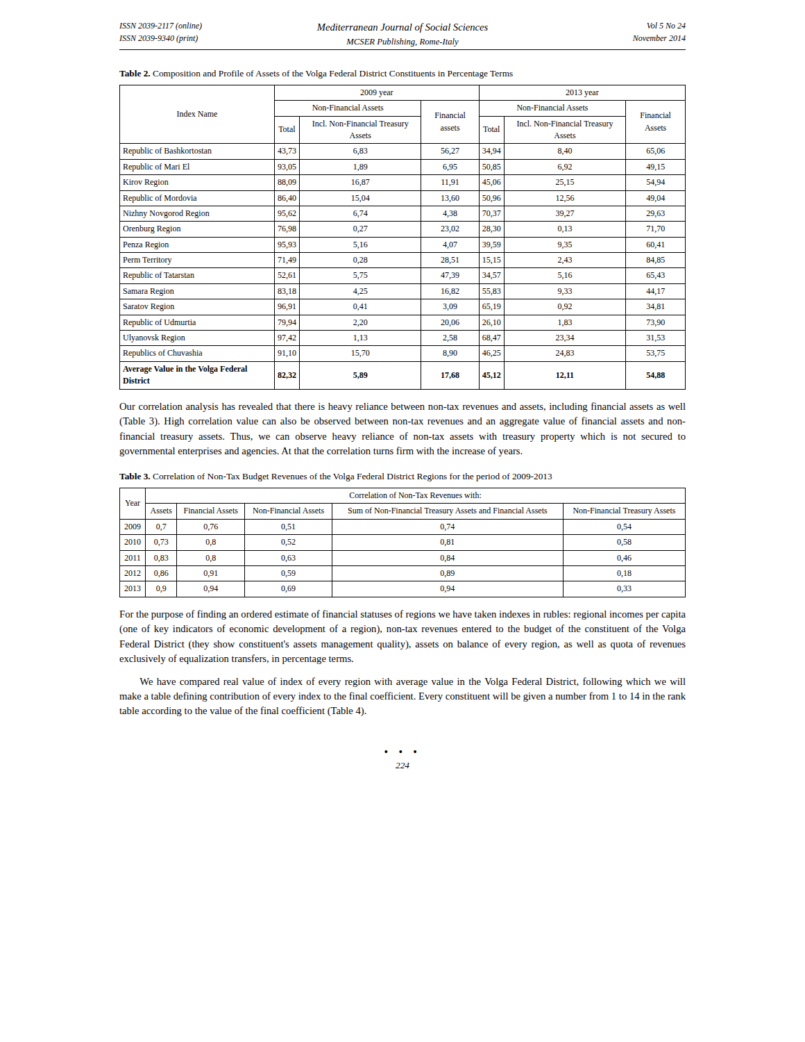| ISSN 2039-2117 (online) ISSN 2039-9340 (print) | Mediterranean Journal of Social Sciences MCSER Publishing, Rome-Italy | Vol 5 No 24 November 2014 |
Table 2. Composition and Profile of Assets of the Volga Federal District Constituents in Percentage Terms
| Index Name | 2009 year | 2013 year |
| --- | --- | --- |
| Non-Financial Assets | Financial assets | Non-Financial Assets | Financial Assets |
| Total | Incl. Non-Financial Treasury Assets | Total | Incl. Non-Financial Treasury Assets |
| Republic of Bashkortostan | 43,73 | 6,83 | 56,27 | 34,94 | 8,40 | 65,06 |
| Republic of Mari El | 93,05 | 1,89 | 6,95 | 50,85 | 6,92 | 49,15 |
| Kirov Region | 88,09 | 16,87 | 11,91 | 45,06 | 25,15 | 54,94 |
| Republic of Mordovia | 86,40 | 15,04 | 13,60 | 50,96 | 12,56 | 49,04 |
| Nizhny Novgorod Region | 95,62 | 6,74 | 4,38 | 70,37 | 39,27 | 29,63 |
| Orenburg Region | 76,98 | 0,27 | 23,02 | 28,30 | 0,13 | 71,70 |
| Penza Region | 95,93 | 5,16 | 4,07 | 39,59 | 9,35 | 60,41 |
| Perm Territory | 71,49 | 0,28 | 28,51 | 15,15 | 2,43 | 84,85 |
| Republic of Tatarstan | 52,61 | 5,75 | 47,39 | 34,57 | 5,16 | 65,43 |
| Samara Region | 83,18 | 4,25 | 16,82 | 55,83 | 9,33 | 44,17 |
| Saratov Region | 96,91 | 0,41 | 3,09 | 65,19 | 0,92 | 34,81 |
| Republic of Udmurtia | 79,94 | 2,20 | 20,06 | 26,10 | 1,83 | 73,90 |
| Ulyanovsk Region | 97,42 | 1,13 | 2,58 | 68,47 | 23,34 | 31,53 |
| Republics of Chuvashia | 91,10 | 15,70 | 8,90 | 46,25 | 24,83 | 53,75 |
| Average Value in the Volga Federal District | 82,32 | 5,89 | 17,68 | 45,12 | 12,11 | 54,88 |
Our correlation analysis has revealed that there is heavy reliance between non-tax revenues and assets, including financial assets as well (Table 3). High correlation value can also be observed between non-tax revenues and an aggregate value of financial assets and non-financial treasury assets. Thus, we can observe heavy reliance of non-tax assets with treasury property which is not secured to governmental enterprises and agencies. At that the correlation turns firm with the increase of years.
Table 3. Correlation of Non-Tax Budget Revenues of the Volga Federal District Regions for the period of 2009-2013
| Year | Correlation of Non-Tax Revenues with: |
| --- | --- |
| Assets | Financial Assets | Non-Financial Assets | Sum of Non-Financial Treasury Assets and Financial Assets | Non-Financial Treasury Assets |
| 2009 | 0,7 | 0,76 | 0,51 | 0,74 | 0,54 |
| 2010 | 0,73 | 0,8 | 0,52 | 0,81 | 0,58 |
| 2011 | 0,83 | 0,8 | 0,63 | 0,84 | 0,46 |
| 2012 | 0,86 | 0,91 | 0,59 | 0,89 | 0,18 |
| 2013 | 0,9 | 0,94 | 0,69 | 0,94 | 0,33 |
For the purpose of finding an ordered estimate of financial statuses of regions we have taken indexes in rubles: regional incomes per capita (one of key indicators of economic development of a region), non-tax revenues entered to the budget of the constituent of the Volga Federal District (they show constituent's assets management quality), assets on balance of every region, as well as quota of revenues exclusively of equalization transfers, in percentage terms.
We have compared real value of index of every region with average value in the Volga Federal District, following which we will make a table defining contribution of every index to the final coefficient. Every constituent will be given a number from 1 to 14 in the rank table according to the value of the final coefficient (Table 4).
• • •
224